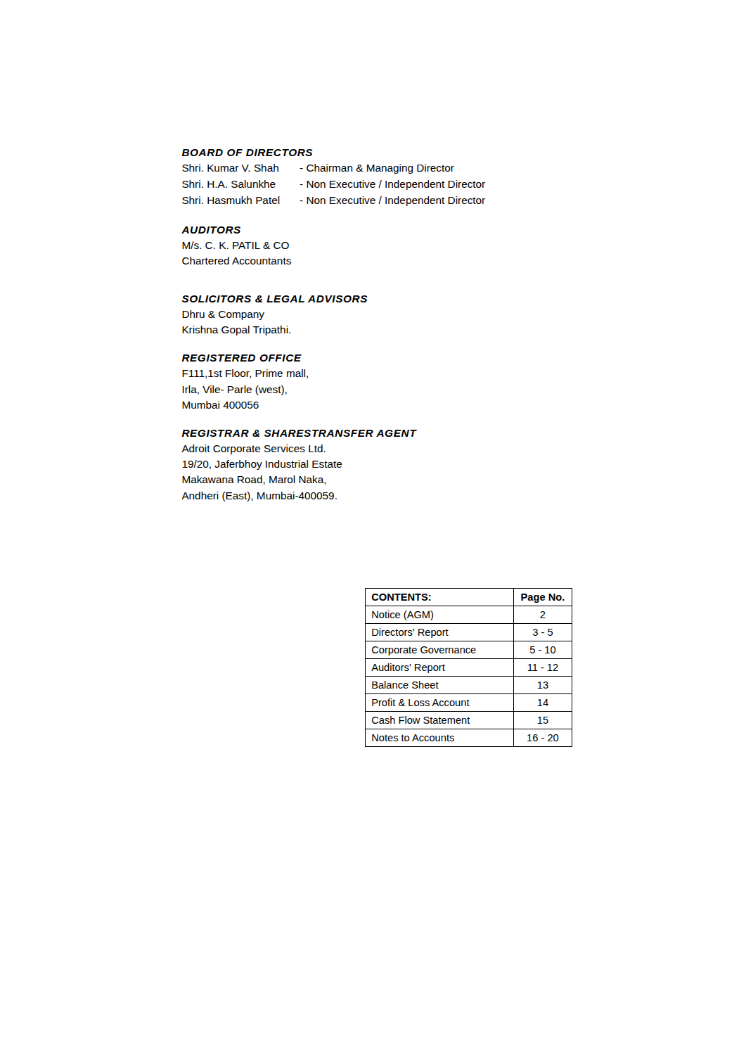Board of Directors
| Shri. Kumar V. Shah | - Chairman & Managing Director |
| Shri. H.A. Salunkhe | - Non Executive / Independent Director |
| Shri. Hasmukh Patel | - Non Executive / Independent Director |
Auditors
M/s. C. K. PATIL & CO
Chartered Accountants
Solicitors & Legal Advisors
Dhru & Company
Krishna Gopal Tripathi.
Registered Office
F111,1st Floor, Prime mall,
Irla, Vile- Parle (west),
Mumbai 400056
Registrar & Sharestransfer Agent
Adroit Corporate Services Ltd.
19/20, Jaferbhoy Industrial Estate
Makawana Road, Marol Naka,
Andheri (East), Mumbai-400059.
| CONTENTS: | Page No. |
| --- | --- |
| Notice (AGM) | 2 |
| Directors' Report | 3 - 5 |
| Corporate Governance | 5 - 10 |
| Auditors' Report | 11 - 12 |
| Balance Sheet | 13 |
| Profit & Loss Account | 14 |
| Cash Flow Statement | 15 |
| Notes to Accounts | 16 - 20 |